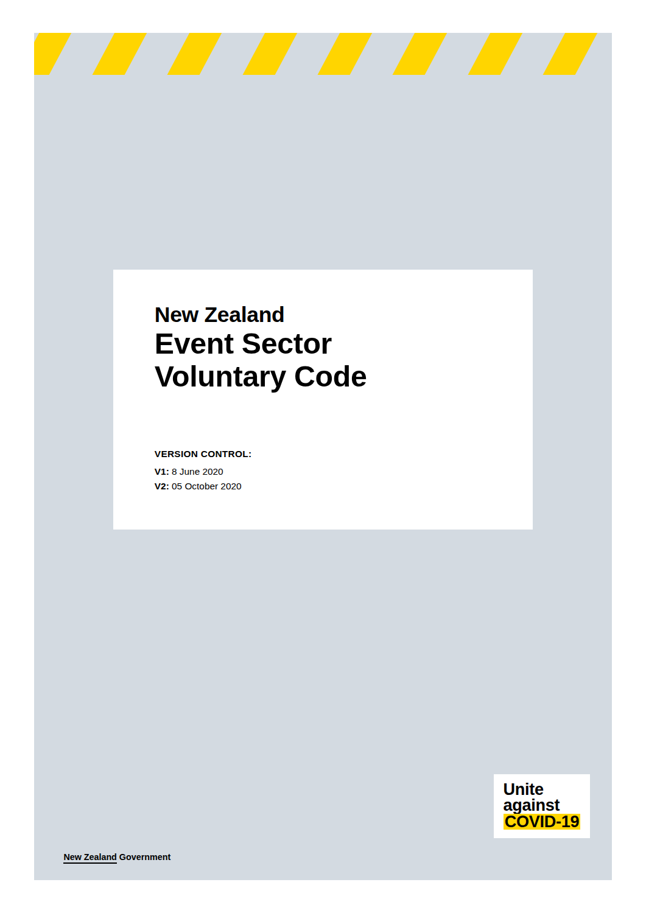New Zealand Event Sector Voluntary Code
VERSION CONTROL:
V1: 8 June 2020
V2: 05 October 2020
Unite against COVID-19
New Zealand Government